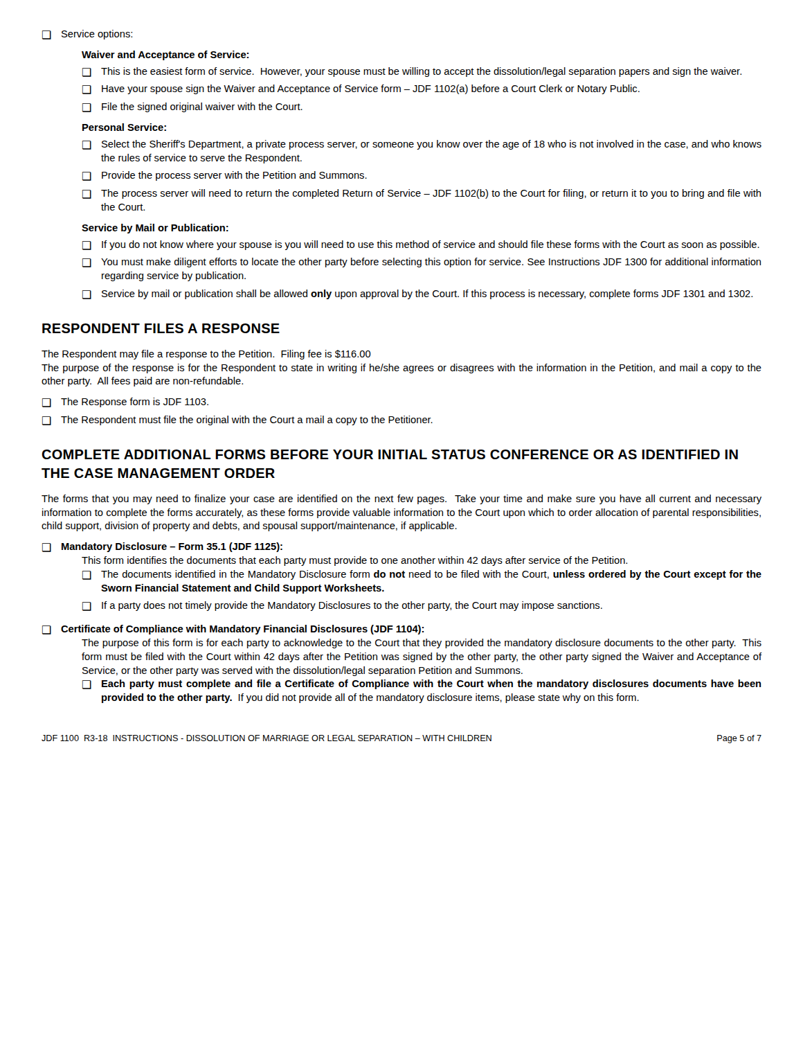Service options:
Waiver and Acceptance of Service:
This is the easiest form of service. However, your spouse must be willing to accept the dissolution/legal separation papers and sign the waiver.
Have your spouse sign the Waiver and Acceptance of Service form – JDF 1102(a) before a Court Clerk or Notary Public.
File the signed original waiver with the Court.
Personal Service:
Select the Sheriff's Department, a private process server, or someone you know over the age of 18 who is not involved in the case, and who knows the rules of service to serve the Respondent.
Provide the process server with the Petition and Summons.
The process server will need to return the completed Return of Service – JDF 1102(b) to the Court for filing, or return it to you to bring and file with the Court.
Service by Mail or Publication:
If you do not know where your spouse is you will need to use this method of service and should file these forms with the Court as soon as possible.
You must make diligent efforts to locate the other party before selecting this option for service. See Instructions JDF 1300 for additional information regarding service by publication.
Service by mail or publication shall be allowed only upon approval by the Court. If this process is necessary, complete forms JDF 1301 and 1302.
RESPONDENT FILES A RESPONSE
The Respondent may file a response to the Petition. Filing fee is $116.00
The purpose of the response is for the Respondent to state in writing if he/she agrees or disagrees with the information in the Petition, and mail a copy to the other party. All fees paid are non-refundable.
The Response form is JDF 1103.
The Respondent must file the original with the Court a mail a copy to the Petitioner.
COMPLETE ADDITIONAL FORMS BEFORE YOUR INITIAL STATUS CONFERENCE OR AS IDENTIFIED IN THE CASE MANAGEMENT ORDER
The forms that you may need to finalize your case are identified on the next few pages. Take your time and make sure you have all current and necessary information to complete the forms accurately, as these forms provide valuable information to the Court upon which to order allocation of parental responsibilities, child support, division of property and debts, and spousal support/maintenance, if applicable.
Mandatory Disclosure – Form 35.1 (JDF 1125):
This form identifies the documents that each party must provide to one another within 42 days after service of the Petition.
The documents identified in the Mandatory Disclosure form do not need to be filed with the Court, unless ordered by the Court except for the Sworn Financial Statement and Child Support Worksheets.
If a party does not timely provide the Mandatory Disclosures to the other party, the Court may impose sanctions.
Certificate of Compliance with Mandatory Financial Disclosures (JDF 1104):
The purpose of this form is for each party to acknowledge to the Court that they provided the mandatory disclosure documents to the other party. This form must be filed with the Court within 42 days after the Petition was signed by the other party, the other party signed the Waiver and Acceptance of Service, or the other party was served with the dissolution/legal separation Petition and Summons.
Each party must complete and file a Certificate of Compliance with the Court when the mandatory disclosures documents have been provided to the other party. If you did not provide all of the mandatory disclosure items, please state why on this form.
JDF 1100 R3-18 INSTRUCTIONS - DISSOLUTION OF MARRIAGE OR LEGAL SEPARATION – WITH CHILDREN
Page 5 of 7